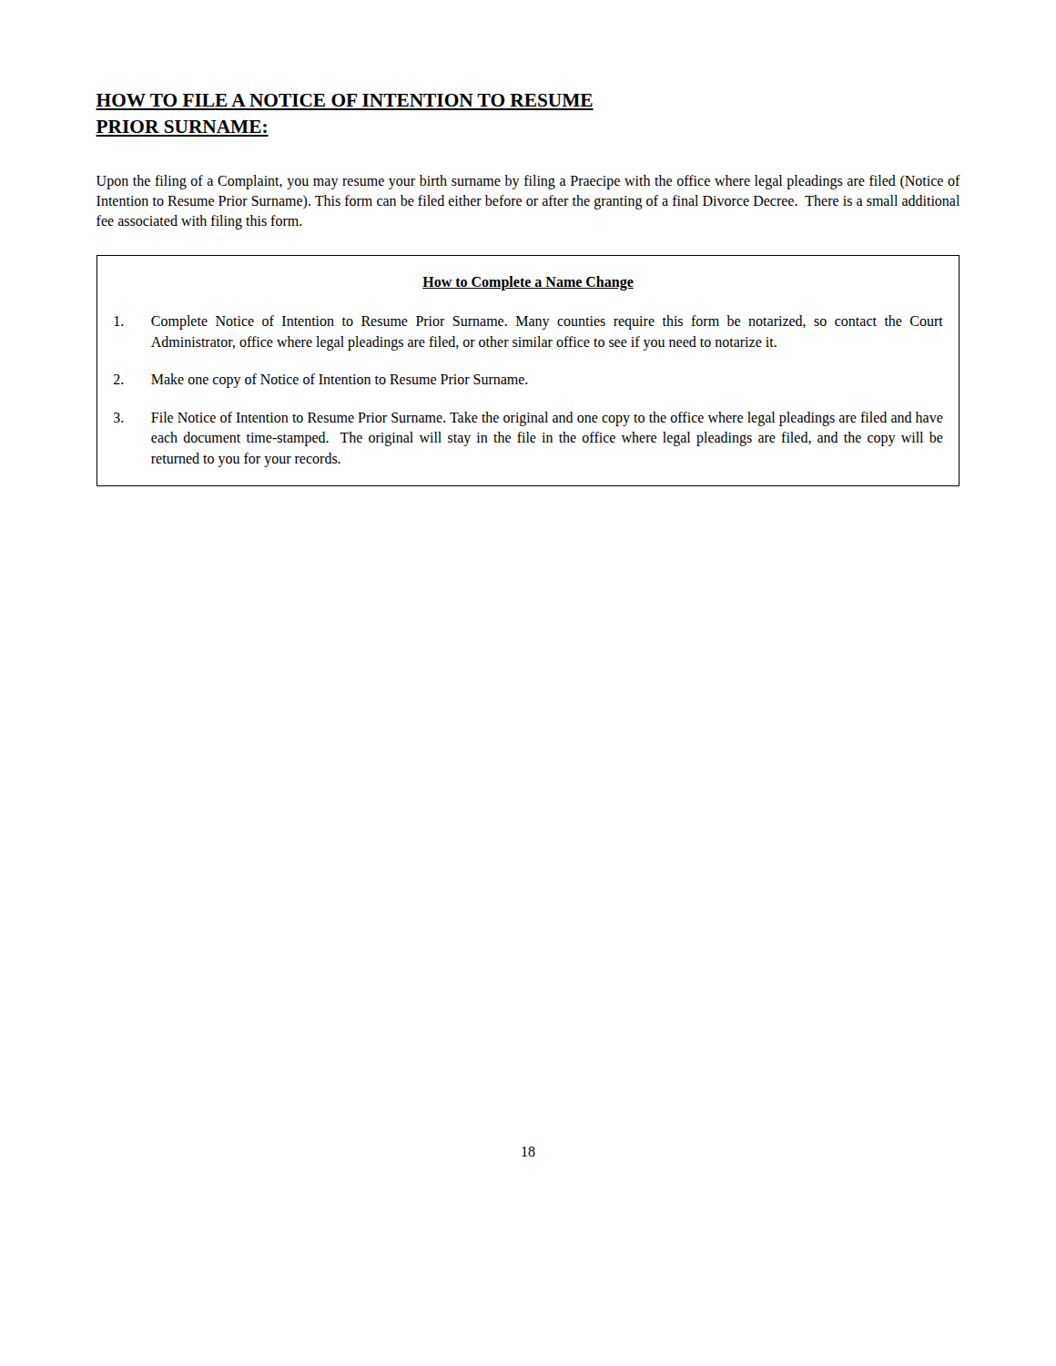HOW TO FILE A NOTICE OF INTENTION TO RESUME
PRIOR SURNAME:
Upon the filing of a Complaint, you may resume your birth surname by filing a Praecipe with the office where legal pleadings are filed (Notice of Intention to Resume Prior Surname). This form can be filed either before or after the granting of a final Divorce Decree. There is a small additional fee associated with filing this form.
How to Complete a Name Change
| 1. | Complete Notice of Intention to Resume Prior Surname. Many counties require this form be notarized, so contact the Court Administrator, office where legal pleadings are filed, or other similar office to see if you need to notarize it. |
| 2. | Make one copy of Notice of Intention to Resume Prior Surname. |
| 3. | File Notice of Intention to Resume Prior Surname. Take the original and one copy to the office where legal pleadings are filed and have each document time-stamped. The original will stay in the file in the office where legal pleadings are filed, and the copy will be returned to you for your records. |
18